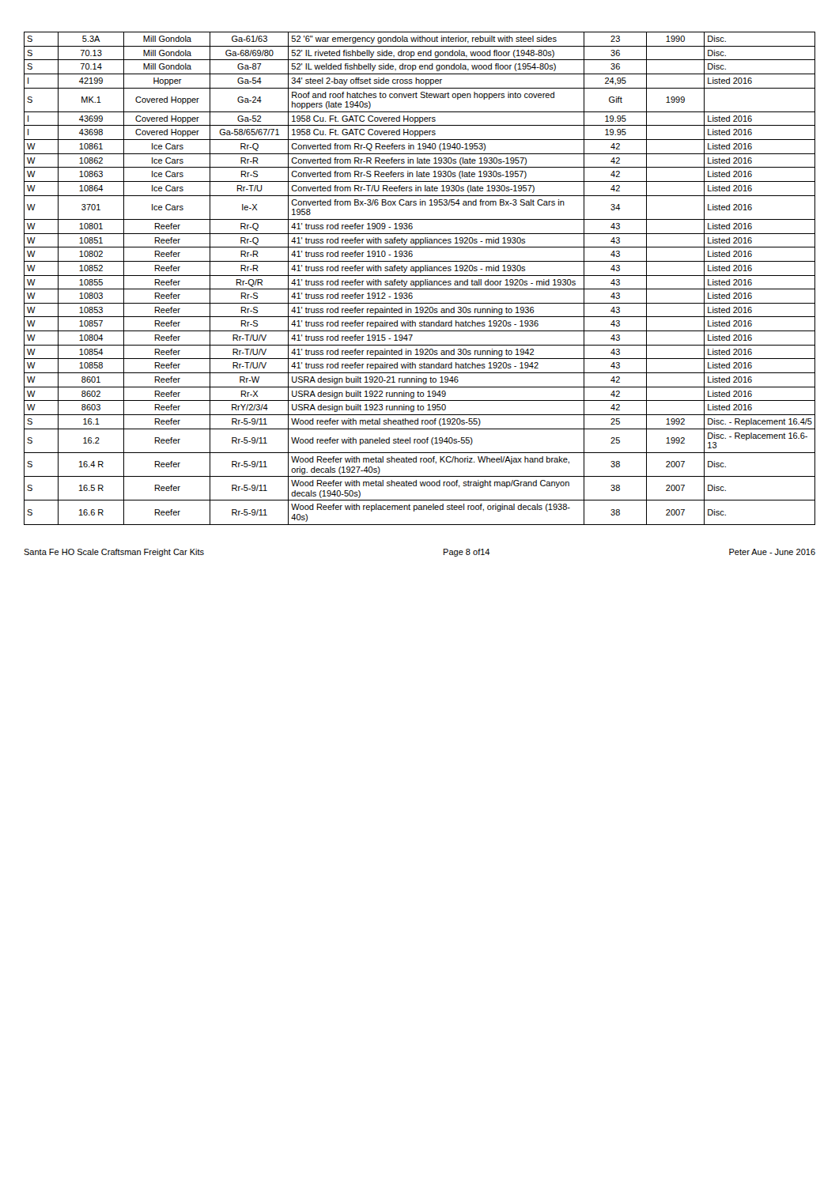| S | 5.3A | Mill Gondola | Ga-61/63 | 52 '6" war emergency gondola without interior, rebuilt with steel sides | 23 | 1990 | Disc. |
| S | 70.13 | Mill Gondola | Ga-68/69/80 | 52' IL riveted fishbelly side, drop end gondola, wood floor (1948-80s) | 36 | | Disc. |
| S | 70.14 | Mill Gondola | Ga-87 | 52' IL welded fishbelly side, drop end gondola, wood floor (1954-80s) | 36 | | Disc. |
| I | 42199 | Hopper | Ga-54 | 34' steel 2-bay offset side cross hopper | 24,95 | | Listed 2016 |
| S | MK.1 | Covered Hopper | Ga-24 | Roof and roof hatches to convert Stewart open hoppers into covered hoppers (late 1940s) | Gift | 1999 | |
| I | 43699 | Covered Hopper | Ga-52 | 1958 Cu. Ft. GATC Covered Hoppers | 19.95 | | Listed 2016 |
| I | 43698 | Covered Hopper | Ga-58/65/67/71 | 1958 Cu. Ft. GATC Covered Hoppers | 19.95 | | Listed 2016 |
| W | 10861 | Ice Cars | Rr-Q | Converted from Rr-Q Reefers in 1940 (1940-1953) | 42 | | Listed 2016 |
| W | 10862 | Ice Cars | Rr-R | Converted from Rr-R Reefers in late 1930s (late 1930s-1957) | 42 | | Listed 2016 |
| W | 10863 | Ice Cars | Rr-S | Converted from Rr-S Reefers in late 1930s (late 1930s-1957) | 42 | | Listed 2016 |
| W | 10864 | Ice Cars | Rr-T/U | Converted from Rr-T/U Reefers in late 1930s (late 1930s-1957) | 42 | | Listed 2016 |
| W | 3701 | Ice Cars | Ie-X | Converted from Bx-3/6 Box Cars in 1953/54 and from Bx-3 Salt Cars in 1958 | 34 | | Listed 2016 |
| W | 10801 | Reefer | Rr-Q | 41' truss rod reefer 1909 - 1936 | 43 | | Listed 2016 |
| W | 10851 | Reefer | Rr-Q | 41' truss rod reefer with safety appliances 1920s - mid 1930s | 43 | | Listed 2016 |
| W | 10802 | Reefer | Rr-R | 41' truss rod reefer 1910 - 1936 | 43 | | Listed 2016 |
| W | 10852 | Reefer | Rr-R | 41' truss rod reefer with safety appliances 1920s - mid 1930s | 43 | | Listed 2016 |
| W | 10855 | Reefer | Rr-Q/R | 41' truss rod reefer with safety appliances and tall door 1920s - mid 1930s | 43 | | Listed 2016 |
| W | 10803 | Reefer | Rr-S | 41' truss rod reefer 1912 - 1936 | 43 | | Listed 2016 |
| W | 10853 | Reefer | Rr-S | 41' truss rod reefer repainted in 1920s and 30s running to 1936 | 43 | | Listed 2016 |
| W | 10857 | Reefer | Rr-S | 41' truss rod reefer repaired with standard hatches 1920s - 1936 | 43 | | Listed 2016 |
| W | 10804 | Reefer | Rr-T/U/V | 41' truss rod reefer 1915 - 1947 | 43 | | Listed 2016 |
| W | 10854 | Reefer | Rr-T/U/V | 41' truss rod reefer repainted in 1920s and 30s running to 1942 | 43 | | Listed 2016 |
| W | 10858 | Reefer | Rr-T/U/V | 41' truss rod reefer repaired with standard hatches 1920s - 1942 | 43 | | Listed 2016 |
| W | 8601 | Reefer | Rr-W | USRA design built 1920-21 running to 1946 | 42 | | Listed 2016 |
| W | 8602 | Reefer | Rr-X | USRA design built 1922 running to 1949 | 42 | | Listed 2016 |
| W | 8603 | Reefer | RrY/2/3/4 | USRA design built 1923 running to 1950 | 42 | | Listed 2016 |
| S | 16.1 | Reefer | Rr-5-9/11 | Wood reefer with metal sheathed roof (1920s-55) | 25 | 1992 | Disc. - Replacement 16.4/5 |
| S | 16.2 | Reefer | Rr-5-9/11 | Wood reefer with paneled steel roof (1940s-55) | 25 | 1992 | Disc. - Replacement 16.6-13 |
| S | 16.4 R | Reefer | Rr-5-9/11 | Wood Reefer with metal sheated roof, KC/horiz. Wheel/Ajax hand brake, orig. decals (1927-40s) | 38 | 2007 | Disc. |
| S | 16.5 R | Reefer | Rr-5-9/11 | Wood Reefer with metal sheated wood roof, straight map/Grand Canyon decals (1940-50s) | 38 | 2007 | Disc. |
| S | 16.6 R | Reefer | Rr-5-9/11 | Wood Reefer with replacement paneled steel roof, original decals (1938-40s) | 38 | 2007 | Disc. |
Santa Fe HO Scale Craftsman Freight Car Kits Page 8 of14 Peter Aue - June 2016